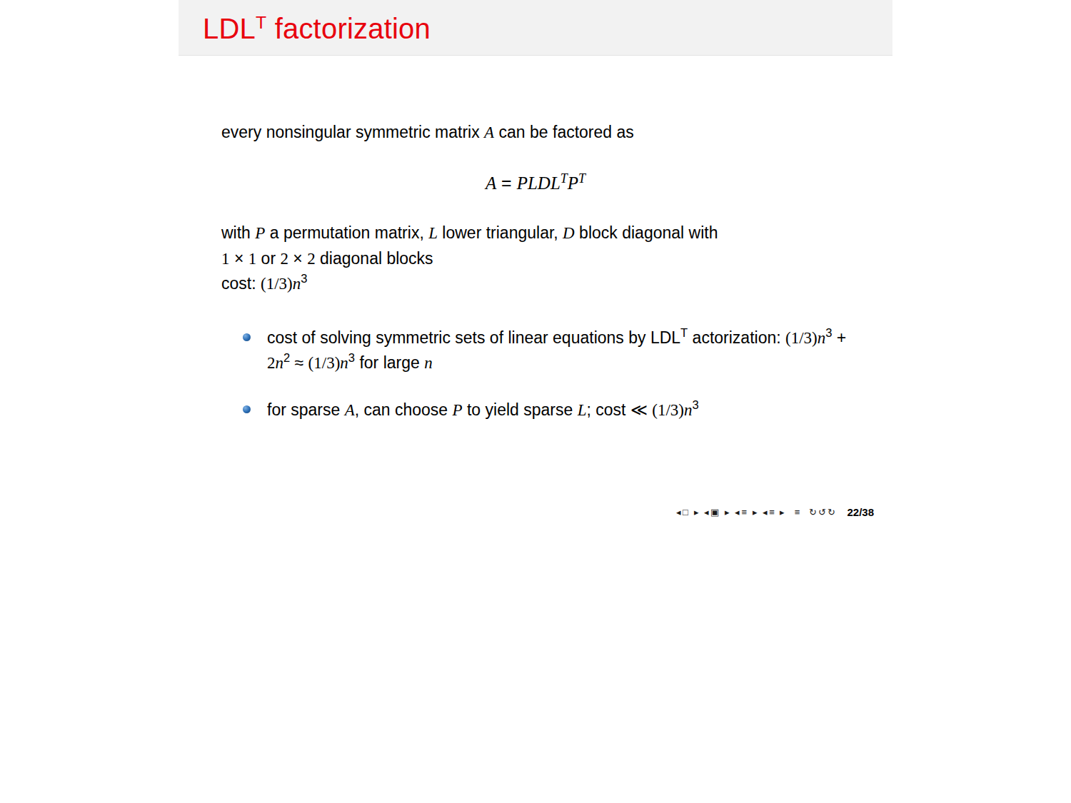LDLT factorization
every nonsingular symmetric matrix A can be factored as
A = PLDLTPT
with P a permutation matrix, L lower triangular, D block diagonal with
1 × 1 or 2 × 2 diagonal blocks
cost: (1/3) n3
cost of solving symmetric sets of linear equations by LDLT actorization: (1/3) n3 + 2 n2 ≈ (1/3) n3 for large n
for sparse A, can choose P to yield sparse L; cost ≪ (1/3) n3
◂□ ▸ ◂▣ ▸ ◂≡ ▸ ◂≡ ▸ ≡ ↻↺↻ 22/38